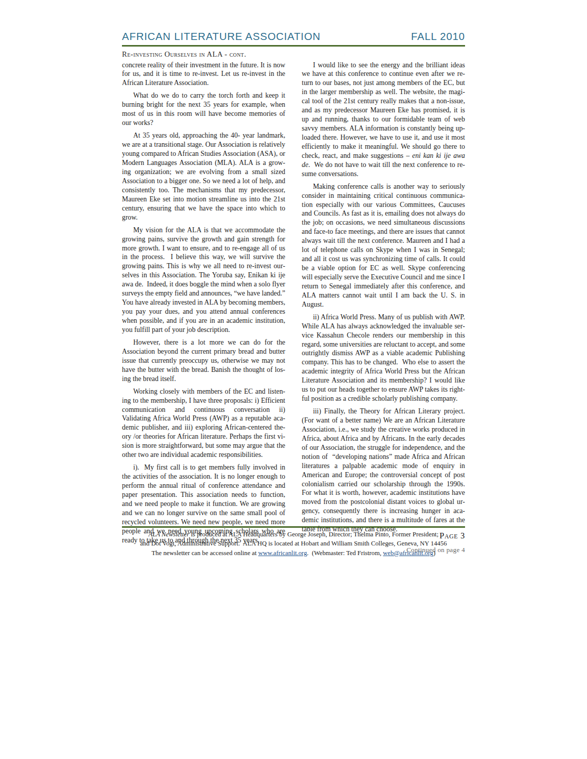AFRICAN LITERATURE ASSOCIATION
FALL 2010
Re-investing Ourselves in ALA - cont.
concrete reality of their investment in the future. It is now for us, and it is time to re-invest. Let us re-invest in the African Literature Association.
What do we do to carry the torch forth and keep it burning bright for the next 35 years for example, when most of us in this room will have become memories of our works?
At 35 years old, approaching the 40- year landmark, we are at a transitional stage. Our Association is relatively young compared to African Studies Association (ASA), or Modern Languages Association (MLA). ALA is a growing organization; we are evolving from a small sized Association to a bigger one. So we need a lot of help, and consistently too. The mechanisms that my predecessor, Maureen Eke set into motion streamline us into the 21st century, ensuring that we have the space into which to grow.
My vision for the ALA is that we accommodate the growing pains, survive the growth and gain strength for more growth. I want to ensure, and to re-engage all of us in the process. I believe this way, we will survive the growing pains. This is why we all need to re-invest ourselves in this Association. The Yoruba say, Enikan ki ije awa de. Indeed, it does boggle the mind when a solo flyer surveys the empty field and announces, “we have landed.” You have already invested in ALA by becoming members, you pay your dues, and you attend annual conferences when possible, and if you are in an academic institution, you fulfill part of your job description.
However, there is a lot more we can do for the Association beyond the current primary bread and butter issue that currently preoccupy us, otherwise we may not have the butter with the bread. Banish the thought of losing the bread itself.
Working closely with members of the EC and listening to the membership, I have three proposals: i) Efficient communication and continuous conversation ii) Validating Africa World Press (AWP) as a reputable academic publisher, and iii) exploring African-centered theory /or theories for African literature. Perhaps the first vision is more straightforward, but some may argue that the other two are individual academic responsibilities.
i). My first call is to get members fully involved in the activities of the association. It is no longer enough to perform the annual ritual of conference attendance and paper presentation. This association needs to function, and we need people to make it function. We are growing and we can no longer survive on the same small pool of recycled volunteers. We need new people, we need more people and we need young upcoming scholars who are ready to take us to and through the next 35 years.
I would like to see the energy and the brilliant ideas we have at this conference to continue even after we return to our bases, not just among members of the EC, but in the larger membership as well. The website, the magical tool of the 21st century really makes that a non-issue, and as my predecessor Maureen Eke has promised, it is up and running, thanks to our formidable team of web savvy members. ALA information is constantly being uploaded there. However, we have to use it, and use it most efficiently to make it meaningful. We should go there to check, react, and make suggestions – eni kan ki ije awa de. We do not have to wait till the next conference to resume conversations.
Making conference calls is another way to seriously consider in maintaining critical continuous communication especially with our various Committees, Caucuses and Councils. As fast as it is, emailing does not always do the job; on occasions, we need simultaneous discussions and face-to face meetings, and there are issues that cannot always wait till the next conference. Maureen and I had a lot of telephone calls on Skype when I was in Senegal; and all it cost us was synchronizing time of calls. It could be a viable option for EC as well. Skype conferencing will especially serve the Executive Council and me since I return to Senegal immediately after this conference, and ALA matters cannot wait until I am back the U. S. in August.
ii) Africa World Press. Many of us publish with AWP. While ALA has always acknowledged the invaluable service Kassahun Checole renders our membership in this regard, some universities are reluctant to accept, and some outrightly dismiss AWP as a viable academic Publishing company. This has to be changed. Who else to assert the academic integrity of Africa World Press but the African Literature Association and its membership? I would like us to put our heads together to ensure AWP takes its rightful position as a credible scholarly publishing company.
iii) Finally, the Theory for African Literary project. (For want of a better name) We are an African Literature Association, i.e., we study the creative works produced in Africa, about Africa and by Africans. In the early decades of our Association, the struggle for independence, and the notion of “developing nations” made Africa and African literatures a palpable academic mode of enquiry in American and Europe; the controversial concept of post colonialism carried our scholarship through the 1990s. For what it is worth, however, academic institutions have moved from the postcolonial distant voices to global urgency, consequently there is increasing hunger in academic institutions, and there is a multitude of fares at the table from which they can choose.
Continued on page 4
Page 3
ALA Newsletter is produced at ALA Headquarters by George Joseph, Director; Thelma Pinto, Former President;
and Dot Vogt, Administrative Support. ALA HQ is located at Hobart and William Smith Colleges, Geneva, NY 14456
The newsletter can be accessed online at www.africanlit.org. (Webmaster: Ted Fristrom, web@africanlit.org)